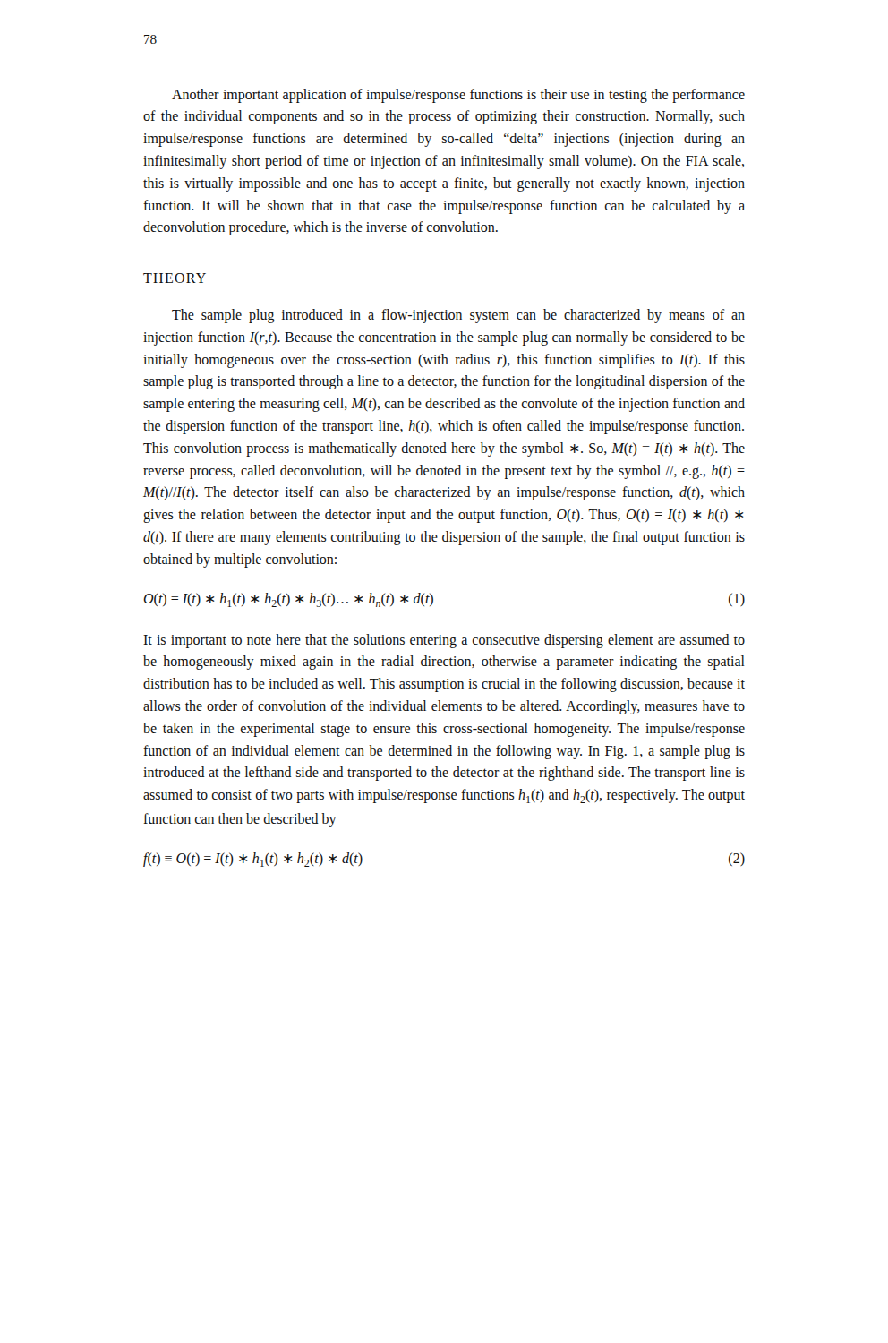78
Another important application of impulse/response functions is their use in testing the performance of the individual components and so in the process of optimizing their construction. Normally, such impulse/response functions are determined by so-called “delta” injections (injection during an infinitesimally short period of time or injection of an infinitesimally small volume). On the FIA scale, this is virtually impossible and one has to accept a finite, but generally not exactly known, injection function. It will be shown that in that case the impulse/response function can be calculated by a deconvolution procedure, which is the inverse of convolution.
Theory
The sample plug introduced in a flow-injection system can be characterized by means of an injection function I(r,t). Because the concentration in the sample plug can normally be considered to be initially homogeneous over the cross-section (with radius r), this function simplifies to I(t). If this sample plug is transported through a line to a detector, the function for the longitudinal dispersion of the sample entering the measuring cell, M(t), can be described as the convolute of the injection function and the dispersion function of the transport line, h(t), which is often called the impulse/response function. This convolution process is mathematically denoted here by the symbol ∗. So, M(t) = I(t) ∗ h(t). The reverse process, called deconvolution, will be denoted in the present text by the symbol //, e.g., h(t) = M(t)//I(t). The detector itself can also be characterized by an impulse/response function, d(t), which gives the relation between the detector input and the output function, O(t). Thus, O(t) = I(t) ∗ h(t) ∗ d(t). If there are many elements contributing to the dispersion of the sample, the final output function is obtained by multiple convolution:
O(t) = I(t) ∗ h1(t) ∗ h2(t) ∗ h3(t)… ∗ hn(t) ∗ d(t) (1)
It is important to note here that the solutions entering a consecutive dispersing element are assumed to be homogeneously mixed again in the radial direction, otherwise a parameter indicating the spatial distribution has to be included as well. This assumption is crucial in the following discussion, because it allows the order of convolution of the individual elements to be altered. Accordingly, measures have to be taken in the experimental stage to ensure this cross-sectional homogeneity. The impulse/response function of an individual element can be determined in the following way. In Fig. 1, a sample plug is introduced at the lefthand side and transported to the detector at the righthand side. The transport line is assumed to consist of two parts with impulse/response functions h1(t) and h2(t), respectively. The output function can then be described by
f(t) ≡ O(t) = I(t) ∗ h1(t) ∗ h2(t) ∗ d(t) (2)